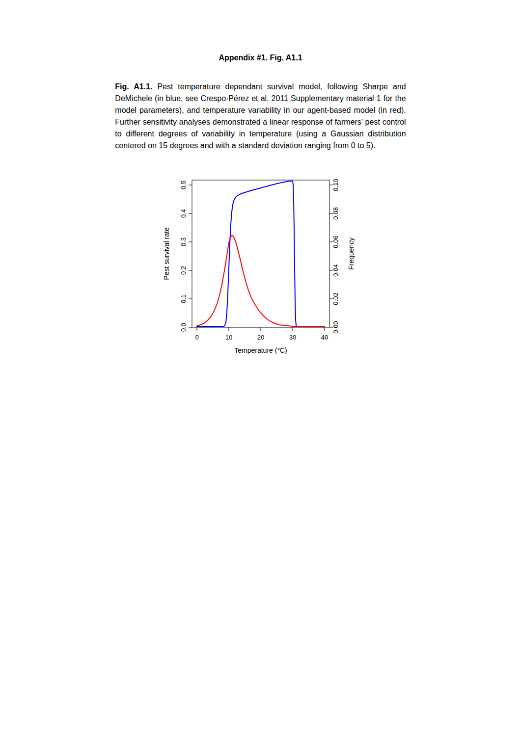Appendix #1. Fig. A1.1
Fig. A1.1. Pest temperature dependant survival model, following Sharpe and DeMichele (in blue, see Crespo-Pérez et al. 2011 Supplementary material 1 for the model parameters), and temperature variability in our agent-based model (in red). Further sensitivity analyses demonstrated a linear response of farmers’ pest control to different degrees of variability in temperature (using a Gaussian distribution centered on 15 degrees and with a standard deviation ranging from 0 to 5).
y mapping: 0.0 -> 320 ; 0.5 -> 30 (approx) 0.0 0.1 0.2 0.3 0.4 0.5 Pest survival rate 0.00 0.02 0.04 0.06 0.08 0.10 Frequency 0 10 20 30 40 Temperature (°C)